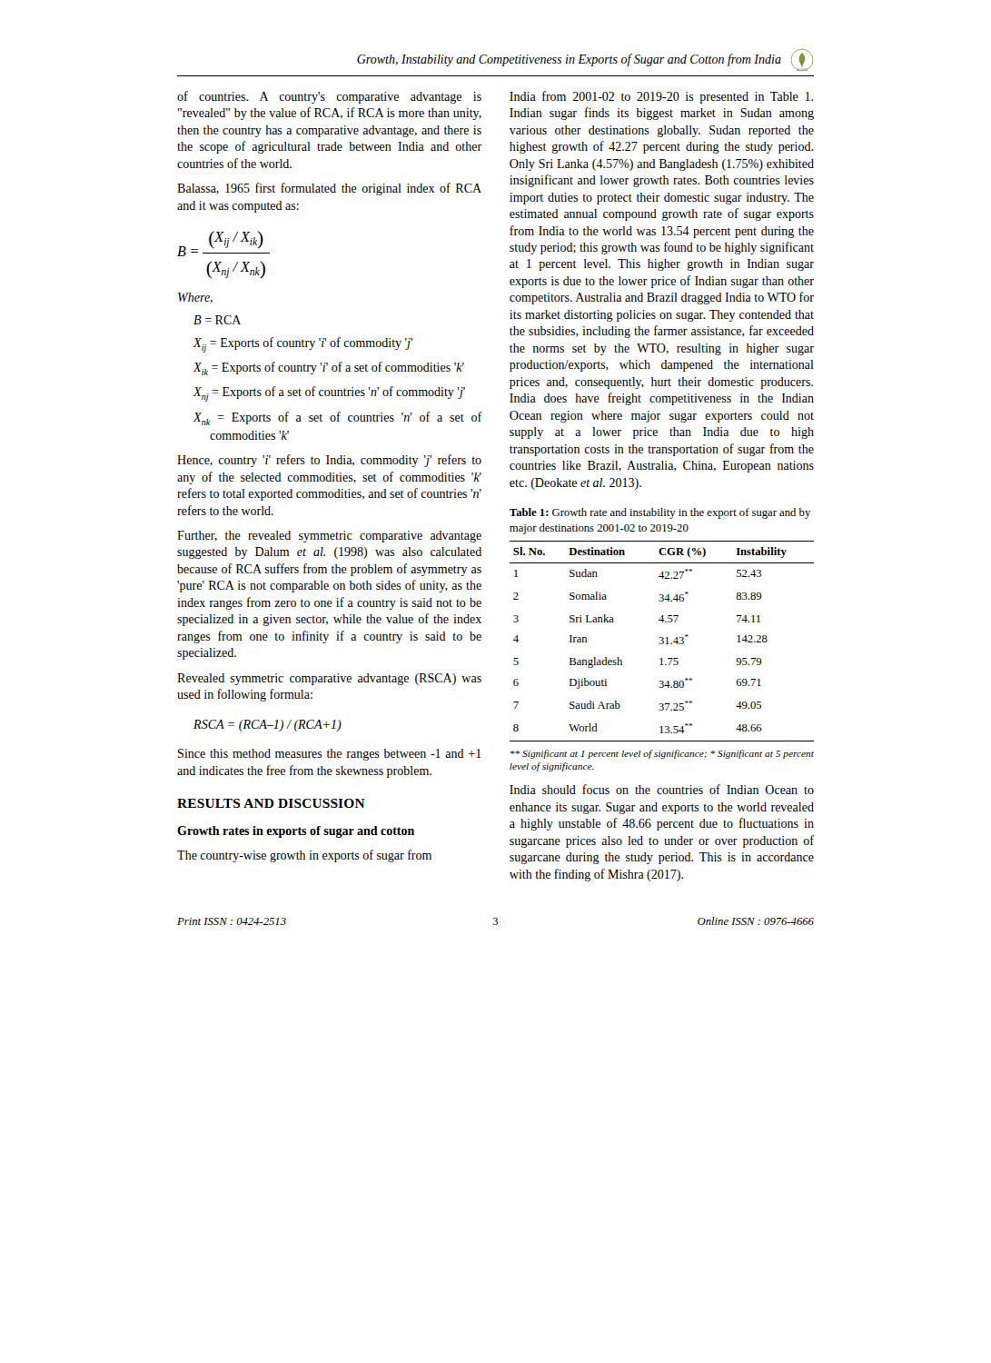Growth, Instability and Competitiveness in Exports of Sugar and Cotton from India AESSRA
of countries. A country's comparative advantage is "revealed" by the value of RCA, if RCA is more than unity, then the country has a comparative advantage, and there is the scope of agricultural trade between India and other countries of the world.
Balassa, 1965 first formulated the original index of RCA and it was computed as:
B = (Xij / Xik) (Xnj / Xnk)
Where,
B = RCA
Xij = Exports of country 'i' of commodity 'j'
Xik = Exports of country 'i' of a set of commodities 'k'
Xnj = Exports of a set of countries 'n' of commodity 'j'
Xnk = Exports of a set of countries 'n' of a set of commodities 'k'
Hence, country 'i' refers to India, commodity 'j' refers to any of the selected commodities, set of commodities 'k' refers to total exported commodities, and set of countries 'n' refers to the world.
Further, the revealed symmetric comparative advantage suggested by Dalum et al. (1998) was also calculated because of RCA suffers from the problem of asymmetry as 'pure' RCA is not comparable on both sides of unity, as the index ranges from zero to one if a country is said not to be specialized in a given sector, while the value of the index ranges from one to infinity if a country is said to be specialized.
Revealed symmetric comparative advantage (RSCA) was used in following formula:
RSCA = (RCA–1) / (RCA+1)
Since this method measures the ranges between -1 and +1 and indicates the free from the skewness problem.
Results and Discussion
Growth rates in exports of sugar and cotton
The country-wise growth in exports of sugar from
India from 2001-02 to 2019-20 is presented in Table 1. Indian sugar finds its biggest market in Sudan among various other destinations globally. Sudan reported the highest growth of 42.27 percent during the study period. Only Sri Lanka (4.57%) and Bangladesh (1.75%) exhibited insignificant and lower growth rates. Both countries levies import duties to protect their domestic sugar industry. The estimated annual compound growth rate of sugar exports from India to the world was 13.54 percent pent during the study period; this growth was found to be highly significant at 1 percent level. This higher growth in Indian sugar exports is due to the lower price of Indian sugar than other competitors. Australia and Brazil dragged India to WTO for its market distorting policies on sugar. They contended that the subsidies, including the farmer assistance, far exceeded the norms set by the WTO, resulting in higher sugar production/exports, which dampened the international prices and, consequently, hurt their domestic producers. India does have freight competitiveness in the Indian Ocean region where major sugar exporters could not supply at a lower price than India due to high transportation costs in the transportation of sugar from the countries like Brazil, Australia, China, European nations etc. (Deokate et al. 2013).
Table 1: Growth rate and instability in the export of sugar and by major destinations 2001-02 to 2019-20
| Sl. No. | Destination | CGR (%) | Instability |
| --- | --- | --- | --- |
| 1 | Sudan | 42.27 ** | 52.43 |
| 2 | Somalia | 34.46 * | 83.89 |
| 3 | Sri Lanka | 4.57 | 74.11 |
| 4 | Iran | 31.43 * | 142.28 |
| 5 | Bangladesh | 1.75 | 95.79 |
| 6 | Djibouti | 34.80 ** | 69.71 |
| 7 | Saudi Arab | 37.25 ** | 49.05 |
| 8 | World | 13.54 ** | 48.66 |
** Significant at 1 percent level of significance; * Significant at 5 percent level of significance.
India should focus on the countries of Indian Ocean to enhance its sugar. Sugar and exports to the world revealed a highly unstable of 48.66 percent due to fluctuations in sugarcane prices also led to under or over production of sugarcane during the study period. This is in accordance with the finding of Mishra (2017).
Print ISSN : 0424-2513 3 Online ISSN : 0976-4666